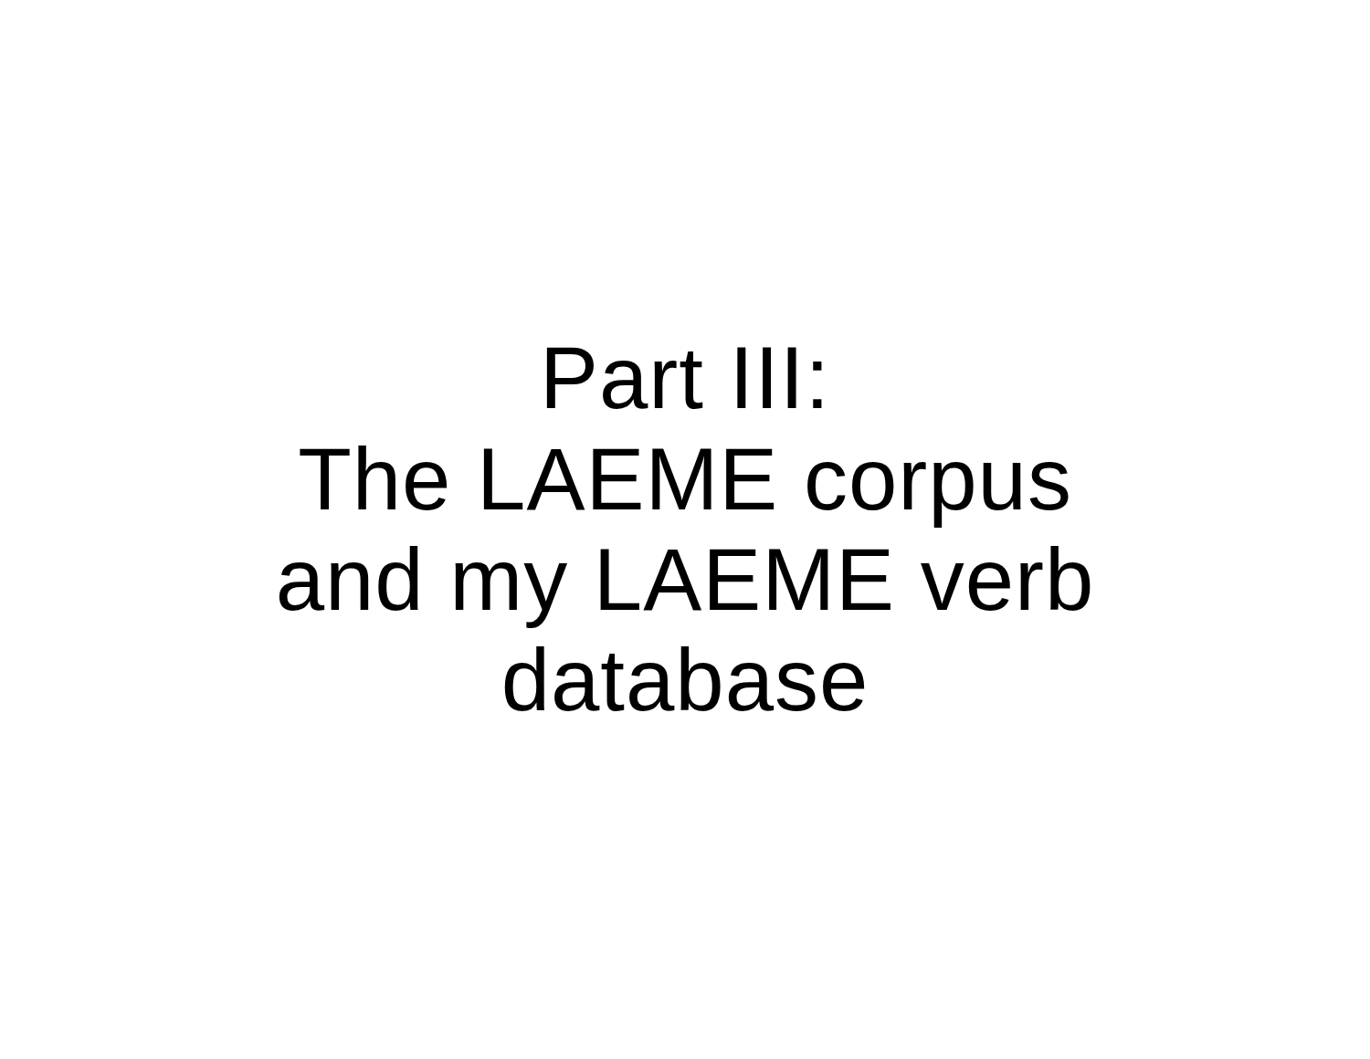Part III:
The LAEME corpus and my LAEME verb database